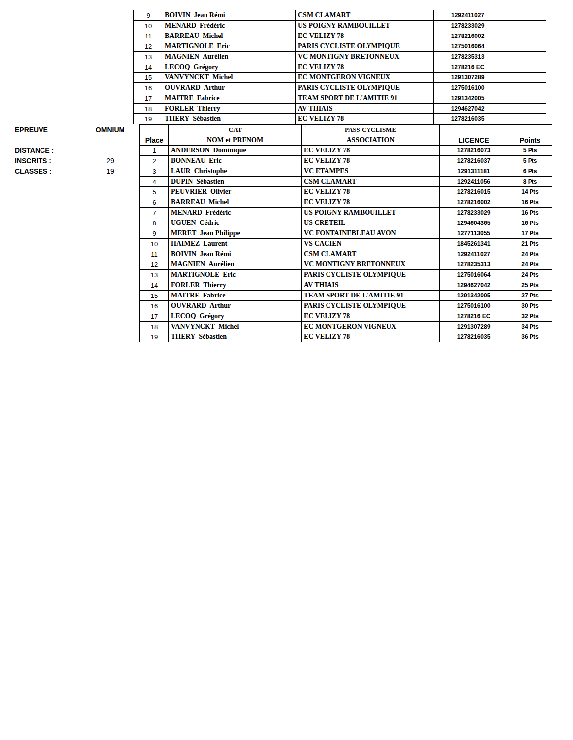| 9 | BOIVIN Jean Rémi | CSM CLAMART | 1292411027 | |
| 10 | MENARD Frédéric | US POIGNY RAMBOUILLET | 1278233029 | |
| 11 | BARREAU Michel | EC VELIZY 78 | 1278216002 | |
| 12 | MARTIGNOLE Eric | PARIS CYCLISTE OLYMPIQUE | 1275016064 | |
| 13 | MAGNIEN Aurélien | VC MONTIGNY BRETONNEUX | 1278235313 | |
| 14 | LECOQ Grégory | EC VELIZY 78 | 1278216 EC | |
| 15 | VANVYNCKT Michel | EC MONTGERON VIGNEUX | 1291307289 | |
| 16 | OUVRARD Arthur | PARIS CYCLISTE OLYMPIQUE | 1275016100 | |
| 17 | MAITRE Fabrice | TEAM SPORT DE L'AMITIE 91 | 1291342005 | |
| 18 | FORLER Thierry | AV THIAIS | 1294627042 | |
| 19 | THERY Sébastien | EC VELIZY 78 | 1278216035 | |
| EPREUVE | OMNIUM | | CAT | PASS CYCLISME | | |
| | | Place | NOM et PRENOM | ASSOCIATION | LICENCE | Points |
| DISTANCE : | | 1 | ANDERSON Dominique | EC VELIZY 78 | 1278216073 | 5 Pts |
| INSCRITS : | 29 | 2 | BONNEAU Eric | EC VELIZY 78 | 1278216037 | 5 Pts |
| CLASSES : | 19 | 3 | LAUR Christophe | VC ETAMPES | 1291311181 | 6 Pts |
| | | 4 | DUPIN Sébastien | CSM CLAMART | 1292411056 | 8 Pts |
| | | 5 | PEUVRIER Olivier | EC VELIZY 78 | 1278216015 | 14 Pts |
| | | 6 | BARREAU Michel | EC VELIZY 78 | 1278216002 | 16 Pts |
| | | 7 | MENARD Frédéric | US POIGNY RAMBOUILLET | 1278233029 | 16 Pts |
| | | 8 | UGUEN Cédric | US CRETEIL | 1294604365 | 16 Pts |
| | | 9 | MERET Jean Philippe | VC FONTAINEBLEAU AVON | 1277113055 | 17 Pts |
| | | 10 | HAIMEZ Laurent | VS CACIEN | 1845261341 | 21 Pts |
| | | 11 | BOIVIN Jean Rémi | CSM CLAMART | 1292411027 | 24 Pts |
| | | 12 | MAGNIEN Aurélien | VC MONTIGNY BRETONNEUX | 1278235313 | 24 Pts |
| | | 13 | MARTIGNOLE Eric | PARIS CYCLISTE OLYMPIQUE | 1275016064 | 24 Pts |
| | | 14 | FORLER Thierry | AV THIAIS | 1294627042 | 25 Pts |
| | | 15 | MAITRE Fabrice | TEAM SPORT DE L'AMITIE 91 | 1291342005 | 27 Pts |
| | | 16 | OUVRARD Arthur | PARIS CYCLISTE OLYMPIQUE | 1275016100 | 30 Pts |
| | | 17 | LECOQ Grégory | EC VELIZY 78 | 1278216 EC | 32 Pts |
| | | 18 | VANVYNCKT Michel | EC MONTGERON VIGNEUX | 1291307289 | 34 Pts |
| | | 19 | THERY Sébastien | EC VELIZY 78 | 1278216035 | 36 Pts |